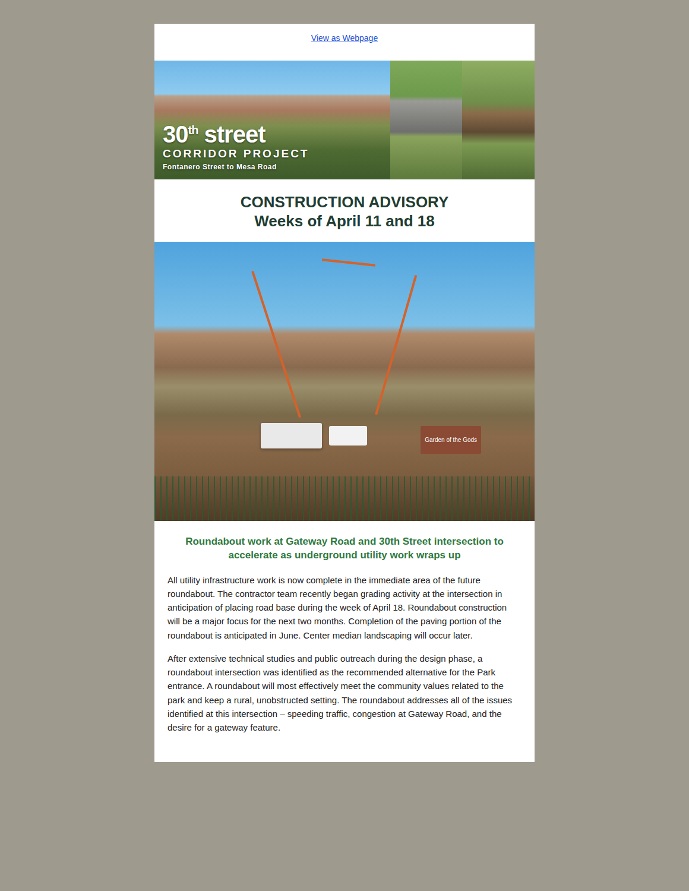View as Webpage
30th street
CORRIDOR PROJECT
Fontanero Street to Mesa Road
CONSTRUCTION ADVISORY Weeks of April 11 and 18
Garden of the Gods
Roundabout work at Gateway Road and 30th Street intersection to accelerate as underground utility work wraps up
All utility infrastructure work is now complete in the immediate area of the future roundabout. The contractor team recently began grading activity at the intersection in anticipation of placing road base during the week of April 18. Roundabout construction will be a major focus for the next two months. Completion of the paving portion of the roundabout is anticipated in June. Center median landscaping will occur later.
After extensive technical studies and public outreach during the design phase, a roundabout intersection was identified as the recommended alternative for the Park entrance. A roundabout will most effectively meet the community values related to the park and keep a rural, unobstructed setting. The roundabout addresses all of the issues identified at this intersection – speeding traffic, congestion at Gateway Road, and the desire for a gateway feature.